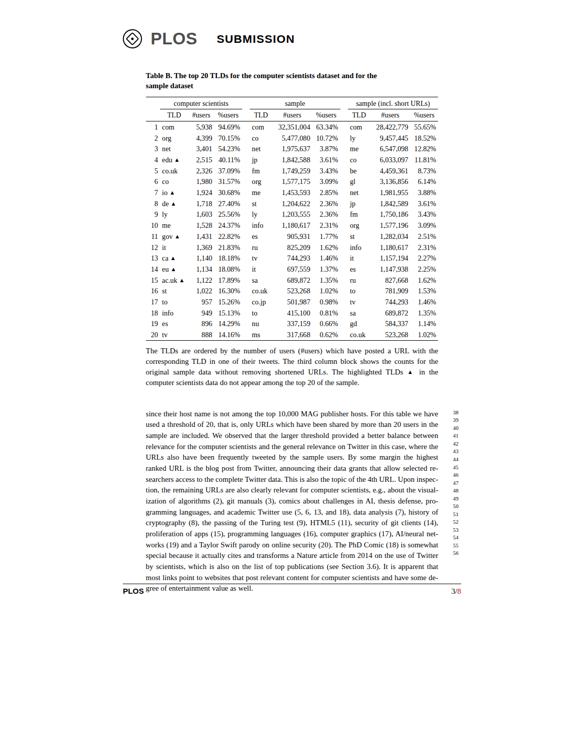PLOS SUBMISSION
Table B. The top 20 TLDs for the computer scientists dataset and for the
sample dataset
| | computer scientists | | sample | | sample (incl. short URLs) |
| --- | --- | --- | --- | --- | --- |
| | TLD | #users | %users | | TLD | #users | %users | | TLD | #users | %users |
| 1 | com | 5,938 | 94.69% | | com | 32,351,004 | 63.34% | | com | 28,422,779 | 55.65% |
| 2 | org | 4,399 | 70.15% | | co | 5,477,080 | 10.72% | | ly | 9,457,445 | 18.52% |
| 3 | net | 3,401 | 54.23% | | net | 1,975,637 | 3.87% | | me | 6,547,098 | 12.82% |
| 4 | edu ▲ | 2,515 | 40.11% | | jp | 1,842,588 | 3.61% | | co | 6,033,097 | 11.81% |
| 5 | co.uk | 2,326 | 37.09% | | fm | 1,749,259 | 3.43% | | be | 4,459,361 | 8.73% |
| 6 | co | 1,980 | 31.57% | | org | 1,577,175 | 3.09% | | gl | 3,136,856 | 6.14% |
| 7 | io ▲ | 1,924 | 30.68% | | me | 1,453,593 | 2.85% | | net | 1,981,955 | 3.88% |
| 8 | de ▲ | 1,718 | 27.40% | | st | 1,204,622 | 2.36% | | jp | 1,842,589 | 3.61% |
| 9 | ly | 1,603 | 25.56% | | ly | 1,203,555 | 2.36% | | fm | 1,750,186 | 3.43% |
| 10 | me | 1,528 | 24.37% | | info | 1,180,617 | 2.31% | | org | 1,577,196 | 3.09% |
| 11 | gov ▲ | 1,431 | 22.82% | | es | 905,931 | 1.77% | | st | 1,282,034 | 2.51% |
| 12 | it | 1,369 | 21.83% | | ru | 825,209 | 1.62% | | info | 1,180,617 | 2.31% |
| 13 | ca ▲ | 1,140 | 18.18% | | tv | 744,293 | 1.46% | | it | 1,157,194 | 2.27% |
| 14 | eu ▲ | 1,134 | 18.08% | | it | 697,559 | 1.37% | | es | 1,147,938 | 2.25% |
| 15 | ac.uk ▲ | 1,122 | 17.89% | | sa | 689,872 | 1.35% | | ru | 827,668 | 1.62% |
| 16 | st | 1,022 | 16.30% | | co.uk | 523,268 | 1.02% | | to | 781,909 | 1.53% |
| 17 | to | 957 | 15.26% | | co.jp | 501,987 | 0.98% | | tv | 744,293 | 1.46% |
| 18 | info | 949 | 15.13% | | to | 415,100 | 0.81% | | sa | 689,872 | 1.35% |
| 19 | es | 896 | 14.29% | | nu | 337,159 | 0.66% | | gd | 584,337 | 1.14% |
| 20 | tv | 888 | 14.16% | | ms | 317,668 | 0.62% | | co.uk | 523,268 | 1.02% |
The TLDs are ordered by the number of users (#users) which have posted a URL with the corresponding TLD in one of their tweets. The third column block shows the counts for the original sample data without removing shortened URLs. The highlighted TLDs ▲ in the computer scientists data do not appear among the top 20 of the sample.
38394041424344454647484950515253545556
since their host name is not among the top 10,000 MAG publisher hosts. For this table we have used a threshold of 20, that is, only URLs which have been shared by more than 20 users in the sample are included. We observed that the larger threshold provided a better balance between relevance for the computer scientists and the general relevance on Twitter in this case, where the URLs also have been frequently tweeted by the sample users. By some margin the highest ranked URL is the blog post from Twitter, announcing their data grants that allow selected researchers access to the complete Twitter data. This is also the topic of the 4th URL. Upon inspection, the remaining URLs are also clearly relevant for computer scientists, e.g., about the visualization of algorithms (2), git manuals (3), comics about challenges in AI, thesis defense, programming languages, and academic Twitter use (5, 6, 13, and 18), data analysis (7), history of cryptography (8), the passing of the Turing test (9), HTML5 (11), security of git clients (14), proliferation of apps (15), programming languages (16), computer graphics (17), AI/neural networks (19) and a Taylor Swift parody on online security (20). The PhD Comic (18) is somewhat special because it actually cites and transforms a Nature article from 2014 on the use of Twitter by scientists, which is also on the list of top publications (see Section 3.6). It is apparent that most links point to websites that post relevant content for computer scientists and have some degree of entertainment value as well.
PLOS 3/8